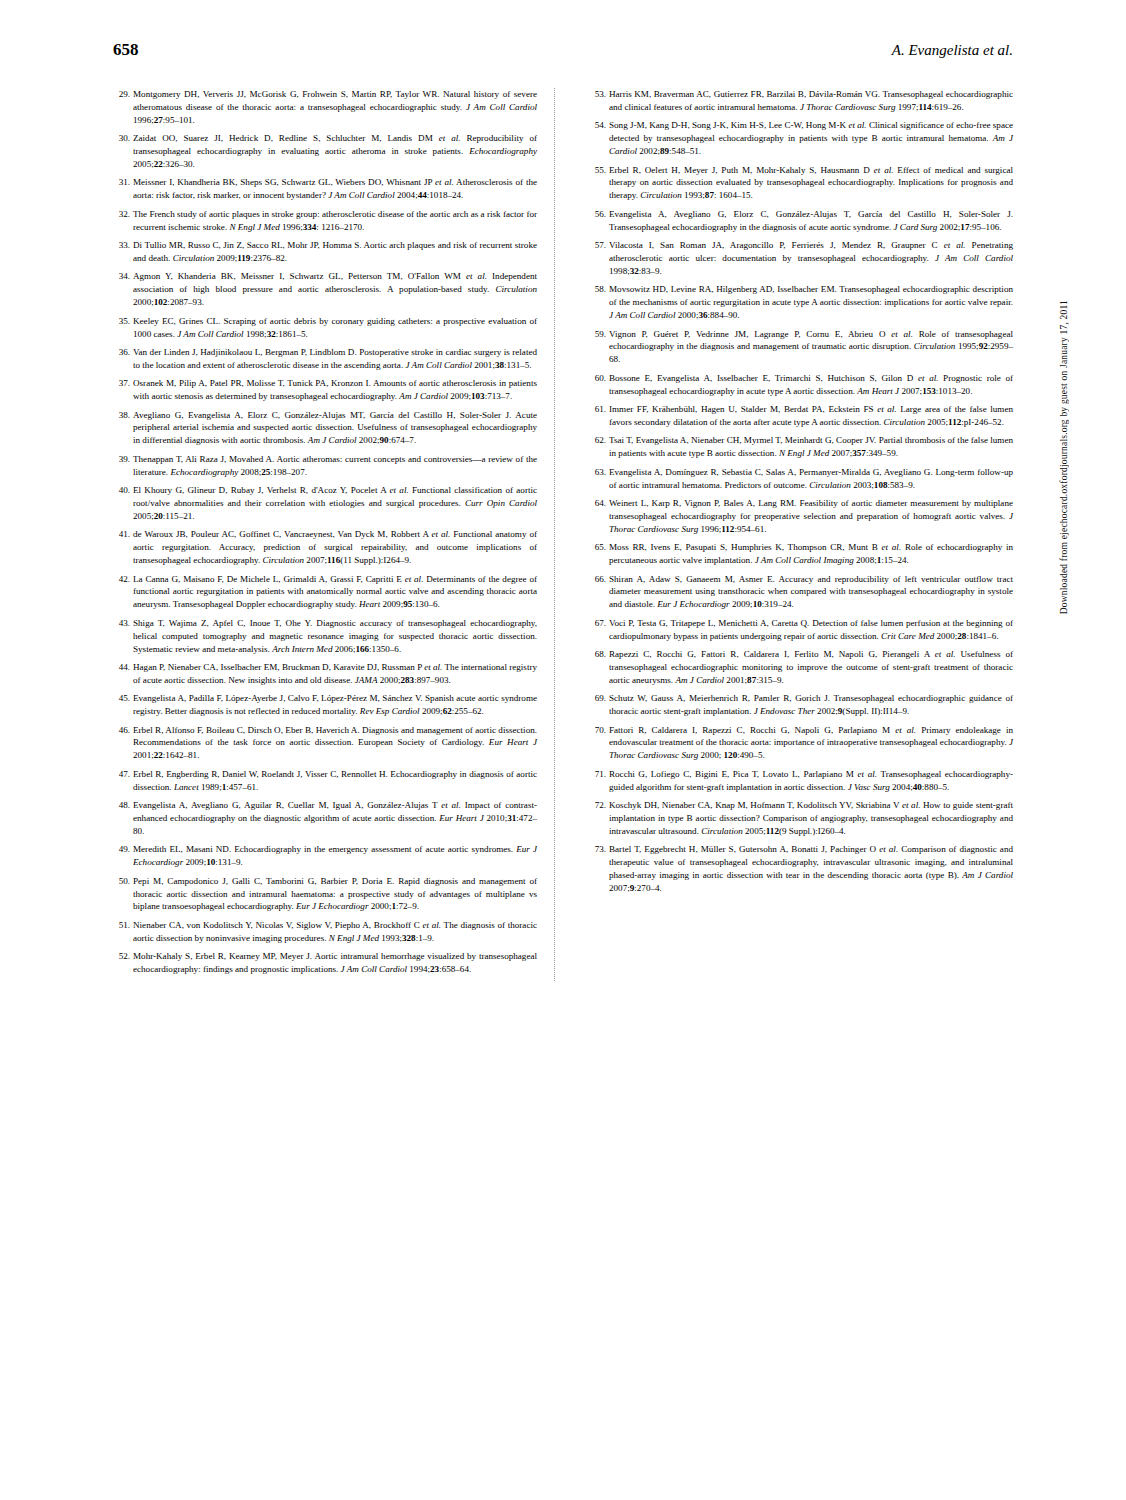658
A. Evangelista et al.
29. Montgomery DH, Ververis JJ, McGorisk G, Frohwein S, Martin RP, Taylor WR. Natural history of severe atheromatous disease of the thoracic aorta: a transesophageal echocardiographic study. J Am Coll Cardiol 1996;27:95–101.
30. Zaidat OO, Suarez JI, Hedrick D, Redline S, Schluchter M, Landis DM et al. Reproducibility of transesophageal echocardiography in evaluating aortic atheroma in stroke patients. Echocardiography 2005;22:326–30.
31. Meissner I, Khandheria BK, Sheps SG, Schwartz GL, Wiebers DO, Whisnant JP et al. Atherosclerosis of the aorta: risk factor, risk marker, or innocent bystander? J Am Coll Cardiol 2004;44:1018–24.
32. The French study of aortic plaques in stroke group: atherosclerotic disease of the aortic arch as a risk factor for recurrent ischemic stroke. N Engl J Med 1996;334: 1216–2170.
33. Di Tullio MR, Russo C, Jin Z, Sacco RL, Mohr JP, Homma S. Aortic arch plaques and risk of recurrent stroke and death. Circulation 2009;119:2376–82.
34. Agmon Y, Khanderia BK, Meissner I, Schwartz GL, Petterson TM, O'Fallon WM et al. Independent association of high blood pressure and aortic atherosclerosis. A population-based study. Circulation 2000;102:2087–93.
35. Keeley EC, Grines CL. Scraping of aortic debris by coronary guiding catheters: a prospective evaluation of 1000 cases. J Am Coll Cardiol 1998;32:1861–5.
36. Van der Linden J, Hadjinikolaou L, Bergman P, Lindblom D. Postoperative stroke in cardiac surgery is related to the location and extent of atherosclerotic disease in the ascending aorta. J Am Coll Cardiol 2001;38:131–5.
37. Osranek M, Pilip A, Patel PR, Molisse T, Tunick PA, Kronzon I. Amounts of aortic atherosclerosis in patients with aortic stenosis as determined by transesophageal echocardiography. Am J Cardiol 2009;103:713–7.
38. Avegliano G, Evangelista A, Elorz C, González-Alujas MT, García del Castillo H, Soler-Soler J. Acute peripheral arterial ischemia and suspected aortic dissection. Usefulness of transesophageal echocardiography in differential diagnosis with aortic thrombosis. Am J Cardiol 2002;90:674–7.
39. Thenappan T, Ali Raza J, Movahed A. Aortic atheromas: current concepts and controversies—a review of the literature. Echocardiography 2008;25:198–207.
40. El Khoury G, Glineur D, Rubay J, Verhelst R, d'Acoz Y, Pocelet A et al. Functional classification of aortic root/valve abnormalities and their correlation with etiologies and surgical procedures. Curr Opin Cardiol 2005;20:115–21.
41. de Waroux JB, Pouleur AC, Goffinet C, Vancraeynest, Van Dyck M, Robbert A et al. Functional anatomy of aortic regurgitation. Accuracy, prediction of surgical repairability, and outcome implications of transesophageal echocardiography. Circulation 2007;116(11 Suppl.):I264–9.
42. La Canna G, Maisano F, De Michele L, Grimaldi A, Grassi F, Capritti E et al. Determinants of the degree of functional aortic regurgitation in patients with anatomically normal aortic valve and ascending thoracic aorta aneurysm. Transesophageal Doppler echocardiography study. Heart 2009;95:130–6.
43. Shiga T, Wajima Z, Apfel C, Inoue T, Ohe Y. Diagnostic accuracy of transesophageal echocardiography, helical computed tomography and magnetic resonance imaging for suspected thoracic aortic dissection. Systematic review and meta-analysis. Arch Intern Med 2006;166:1350–6.
44. Hagan P, Nienaber CA, Isselbacher EM, Bruckman D, Karavite DJ, Russman P et al. The international registry of acute aortic dissection. New insights into and old disease. JAMA 2000;283:897–903.
45. Evangelista A, Padilla F, López-Ayerbe J, Calvo F, López-Pérez M, Sánchez V. Spanish acute aortic syndrome registry. Better diagnosis is not reflected in reduced mortality. Rev Esp Cardiol 2009;62:255–62.
46. Erbel R, Alfonso F, Boileau C, Dirsch O, Eber B, Haverich A. Diagnosis and management of aortic dissection. Recommendations of the task force on aortic dissection. European Society of Cardiology. Eur Heart J 2001;22:1642–81.
47. Erbel R, Engberding R, Daniel W, Roelandt J, Visser C, Rennollet H. Echocardiography in diagnosis of aortic dissection. Lancet 1989;1:457–61.
48. Evangelista A, Avegliano G, Aguilar R, Cuellar M, Igual A, González-Alujas T et al. Impact of contrast-enhanced echocardiography on the diagnostic algorithm of acute aortic dissection. Eur Heart J 2010;31:472–80.
49. Meredith EL, Masani ND. Echocardiography in the emergency assessment of acute aortic syndromes. Eur J Echocardiogr 2009;10:131–9.
50. Pepi M, Campodonico J, Galli C, Tamborini G, Barbier P, Doria E. Rapid diagnosis and management of thoracic aortic dissection and intramural haematoma: a prospective study of advantages of multiplane vs biplane transoesophageal echocardiography. Eur J Echocardiogr 2000;1:72–9.
51. Nienaber CA, von Kodolitsch Y, Nicolas V, Siglow V, Piepho A, Brockhoff C et al. The diagnosis of thoracic aortic dissection by noninvasive imaging procedures. N Engl J Med 1993;328:1–9.
52. Mohr-Kahaly S, Erbel R, Kearney MP, Meyer J. Aortic intramural hemorrhage visualized by transesophageal echocardiography: findings and prognostic implications. J Am Coll Cardiol 1994;23:658–64.
53. Harris KM, Braverman AC, Gutierrez FR, Barzilai B, Dávila-Román VG. Transesophageal echocardiographic and clinical features of aortic intramural hematoma. J Thorac Cardiovasc Surg 1997;114:619–26.
54. Song J-M, Kang D-H, Song J-K, Kim H-S, Lee C-W, Hong M-K et al. Clinical significance of echo-free space detected by transesophageal echocardiography in patients with type B aortic intramural hematoma. Am J Cardiol 2002;89:548–51.
55. Erbel R, Oelert H, Meyer J, Puth M, Mohr-Kahaly S, Hausmann D et al. Effect of medical and surgical therapy on aortic dissection evaluated by transesophageal echocardiography. Implications for prognosis and therapy. Circulation 1993;87: 1604–15.
56. Evangelista A, Avegliano G, Elorz C, González-Alujas T, García del Castillo H, Soler-Soler J. Transesophageal echocardiography in the diagnosis of acute aortic syndrome. J Card Surg 2002;17:95–106.
57. Vilacosta I, San Roman JA, Aragoncillo P, Ferrierés J, Mendez R, Graupner C et al. Penetrating atherosclerotic aortic ulcer: documentation by transesophageal echocardiography. J Am Coll Cardiol 1998;32:83–9.
58. Movsowitz HD, Levine RA, Hilgenberg AD, Isselbacher EM. Transesophageal echocardiographic description of the mechanisms of aortic regurgitation in acute type A aortic dissection: implications for aortic valve repair. J Am Coll Cardiol 2000;36:884–90.
59. Vignon P, Guéret P, Vedrinne JM, Lagrange P, Cornu E, Abrieu O et al. Role of transesophageal echocardiography in the diagnosis and management of traumatic aortic disruption. Circulation 1995;92:2959–68.
60. Bossone E, Evangelista A, Isselbacher E, Trimarchi S, Hutchison S, Gilon D et al. Prognostic role of transesophageal echocardiography in acute type A aortic dissection. Am Heart J 2007;153:1013–20.
61. Immer FF, Krähenbühl, Hagen U, Stalder M, Berdat PA, Eckstein FS et al. Large area of the false lumen favors secondary dilatation of the aorta after acute type A aortic dissection. Circulation 2005;112:pI-246–52.
62. Tsai T, Evangelista A, Nienaber CH, Myrmel T, Meinhardt G, Cooper JV. Partial thrombosis of the false lumen in patients with acute type B aortic dissection. N Engl J Med 2007;357:349–59.
63. Evangelista A, Domínguez R, Sebastia C, Salas A, Permanyer-Miralda G, Avegliano G. Long-term follow-up of aortic intramural hematoma. Predictors of outcome. Circulation 2003;108:583–9.
64. Weinert L, Karp R, Vignon P, Bales A, Lang RM. Feasibility of aortic diameter measurement by multiplane transesophageal echocardiography for preoperative selection and preparation of homograft aortic valves. J Thorac Cardiovasc Surg 1996;112:954–61.
65. Moss RR, Ivens E, Pasupati S, Humphries K, Thompson CR, Munt B et al. Role of echocardiography in percutaneous aortic valve implantation. J Am Coll Cardiol Imaging 2008;1:15–24.
66. Shiran A, Adaw S, Ganaeem M, Asmer E. Accuracy and reproducibility of left ventricular outflow tract diameter measurement using transthoracic when compared with transesophageal echocardiography in systole and diastole. Eur J Echocardiogr 2009;10:319–24.
67. Voci P, Testa G, Tritapepe L, Menichetti A, Caretta Q. Detection of false lumen perfusion at the beginning of cardiopulmonary bypass in patients undergoing repair of aortic dissection. Crit Care Med 2000;28:1841–6.
68. Rapezzi C, Rocchi G, Fattori R, Caldarera I, Ferlito M, Napoli G, Pierangeli A et al. Usefulness of transesophageal echocardiographic monitoring to improve the outcome of stent-graft treatment of thoracic aortic aneurysms. Am J Cardiol 2001;87:315–9.
69. Schutz W, Gauss A, Meierhenrich R, Pamler R, Gorich J. Transesophageal echocardiographic guidance of thoracic aortic stent-graft implantation. J Endovasc Ther 2002;9(Suppl. II):II14–9.
70. Fattori R, Caldarera I, Rapezzi C, Rocchi G, Napoli G, Parlapiano M et al. Primary endoleakage in endovascular treatment of the thoracic aorta: importance of intraoperative transesophageal echocardiography. J Thorac Cardiovasc Surg 2000; 120:490–5.
71. Rocchi G, Lofiego C, Bigini E, Pica T, Lovato L, Parlapiano M et al. Transesophageal echocardiography-guided algorithm for stent-graft implantation in aortic dissection. J Vasc Surg 2004;40:880–5.
72. Koschyk DH, Nienaber CA, Knap M, Hofmann T, Kodolitsch YV, Skriabina V et al. How to guide stent-graft implantation in type B aortic dissection? Comparison of angiography, transesophageal echocardiography and intravascular ultrasound. Circulation 2005;112(9 Suppl.):I260–4.
73. Bartel T, Eggebrecht H, Müller S, Gutersohn A, Bonatti J, Pachinger O et al. Comparison of diagnostic and therapeutic value of transesophageal echocardiography, intravascular ultrasonic imaging, and intraluminal phased-array imaging in aortic dissection with tear in the descending thoracic aorta (type B). Am J Cardiol 2007;9:270–4.
Downloaded from ejechocard.oxfordjournals.org by guest on January 17, 2011